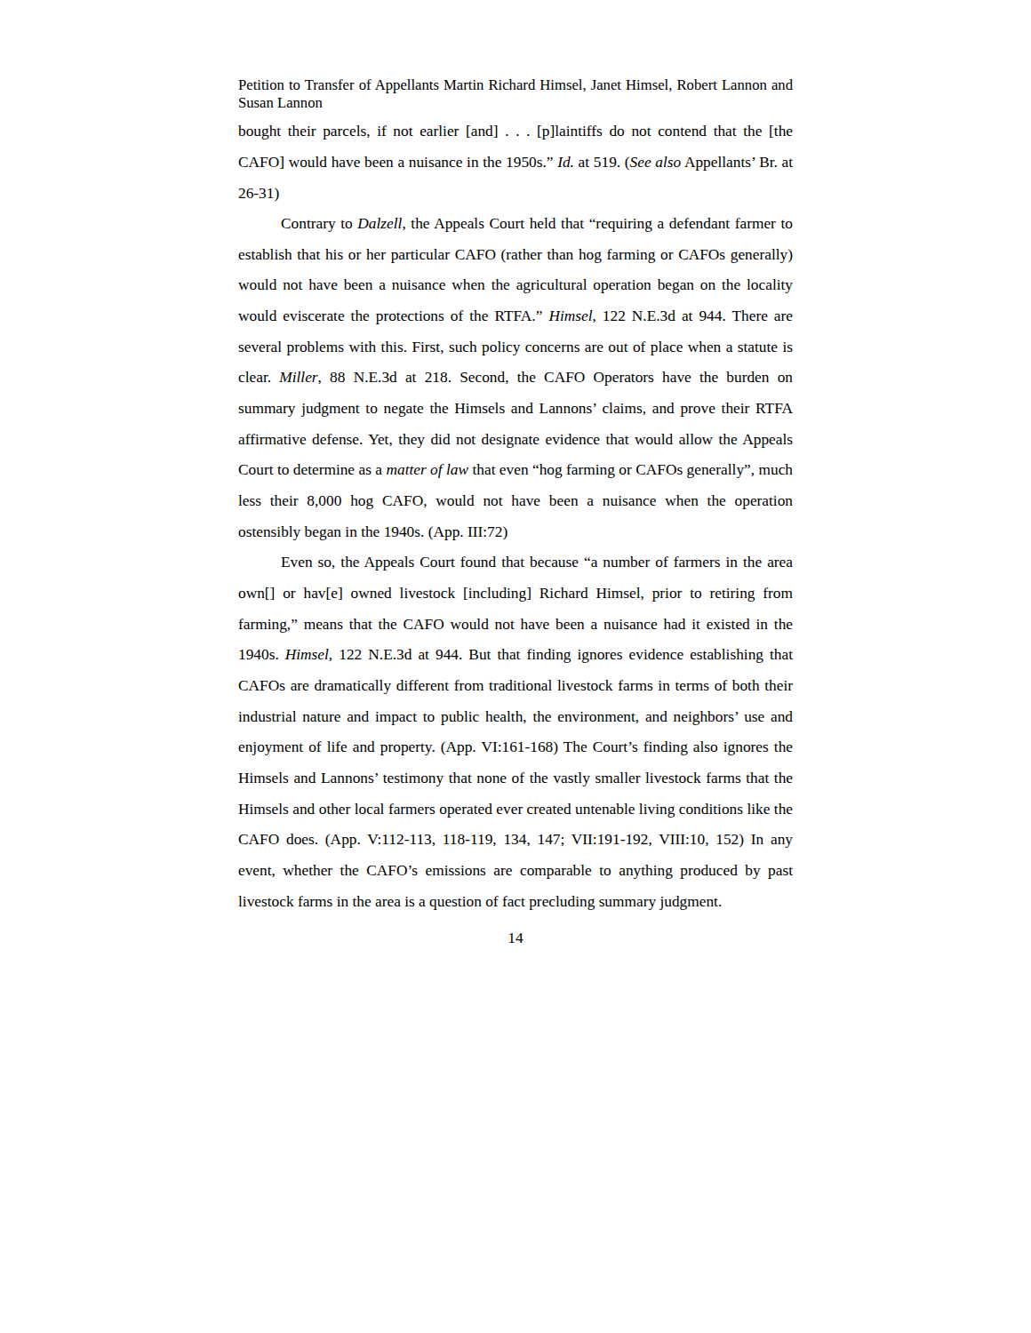Petition to Transfer of Appellants Martin Richard Himsel, Janet Himsel, Robert Lannon and Susan Lannon
bought their parcels, if not earlier [and] . . . [p]laintiffs do not contend that the [the CAFO] would have been a nuisance in the 1950s.” Id. at 519. (See also Appellants’ Br. at 26-31)
Contrary to Dalzell, the Appeals Court held that “requiring a defendant farmer to establish that his or her particular CAFO (rather than hog farming or CAFOs generally) would not have been a nuisance when the agricultural operation began on the locality would eviscerate the protections of the RTFA.” Himsel, 122 N.E.3d at 944. There are several problems with this. First, such policy concerns are out of place when a statute is clear. Miller, 88 N.E.3d at 218. Second, the CAFO Operators have the burden on summary judgment to negate the Himsels and Lannons’ claims, and prove their RTFA affirmative defense. Yet, they did not designate evidence that would allow the Appeals Court to determine as a matter of law that even “hog farming or CAFOs generally”, much less their 8,000 hog CAFO, would not have been a nuisance when the operation ostensibly began in the 1940s. (App. III:72)
Even so, the Appeals Court found that because “a number of farmers in the area own[] or hav[e] owned livestock [including] Richard Himsel, prior to retiring from farming,” means that the CAFO would not have been a nuisance had it existed in the 1940s. Himsel, 122 N.E.3d at 944. But that finding ignores evidence establishing that CAFOs are dramatically different from traditional livestock farms in terms of both their industrial nature and impact to public health, the environment, and neighbors’ use and enjoyment of life and property. (App. VI:161-168) The Court’s finding also ignores the Himsels and Lannons’ testimony that none of the vastly smaller livestock farms that the Himsels and other local farmers operated ever created untenable living conditions like the CAFO does. (App. V:112-113, 118-119, 134, 147; VII:191-192, VIII:10, 152) In any event, whether the CAFO’s emissions are comparable to anything produced by past livestock farms in the area is a question of fact precluding summary judgment.
14